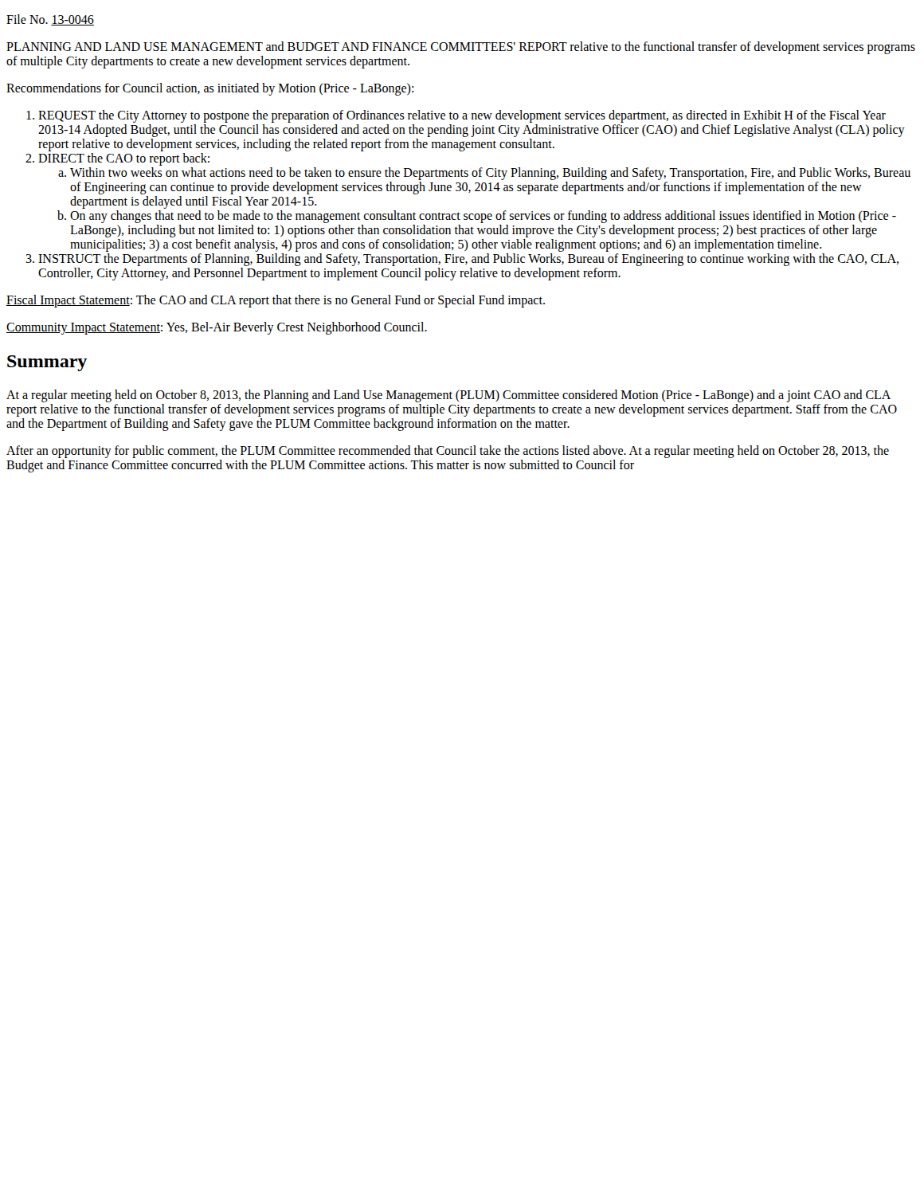File No. 13-0046
PLANNING AND LAND USE MANAGEMENT and BUDGET AND FINANCE COMMITTEES' REPORT relative to the functional transfer of development services programs of multiple City departments to create a new development services department.
Recommendations for Council action, as initiated by Motion (Price - LaBonge):
REQUEST the City Attorney to postpone the preparation of Ordinances relative to a new development services department, as directed in Exhibit H of the Fiscal Year 2013-14 Adopted Budget, until the Council has considered and acted on the pending joint City Administrative Officer (CAO) and Chief Legislative Analyst (CLA) policy report relative to development services, including the related report from the management consultant.
DIRECT the CAO to report back:
Within two weeks on what actions need to be taken to ensure the Departments of City Planning, Building and Safety, Transportation, Fire, and Public Works, Bureau of Engineering can continue to provide development services through June 30, 2014 as separate departments and/or functions if implementation of the new department is delayed until Fiscal Year 2014-15.
On any changes that need to be made to the management consultant contract scope of services or funding to address additional issues identified in Motion (Price - LaBonge), including but not limited to: 1) options other than consolidation that would improve the City's development process; 2) best practices of other large municipalities; 3) a cost benefit analysis, 4) pros and cons of consolidation; 5) other viable realignment options; and 6) an implementation timeline.
INSTRUCT the Departments of Planning, Building and Safety, Transportation, Fire, and Public Works, Bureau of Engineering to continue working with the CAO, CLA, Controller, City Attorney, and Personnel Department to implement Council policy relative to development reform.
Fiscal Impact Statement: The CAO and CLA report that there is no General Fund or Special Fund impact.
Community Impact Statement: Yes, Bel-Air Beverly Crest Neighborhood Council.
Summary
At a regular meeting held on October 8, 2013, the Planning and Land Use Management (PLUM) Committee considered Motion (Price - LaBonge) and a joint CAO and CLA report relative to the functional transfer of development services programs of multiple City departments to create a new development services department. Staff from the CAO and the Department of Building and Safety gave the PLUM Committee background information on the matter.
After an opportunity for public comment, the PLUM Committee recommended that Council take the actions listed above. At a regular meeting held on October 28, 2013, the Budget and Finance Committee concurred with the PLUM Committee actions. This matter is now submitted to Council for